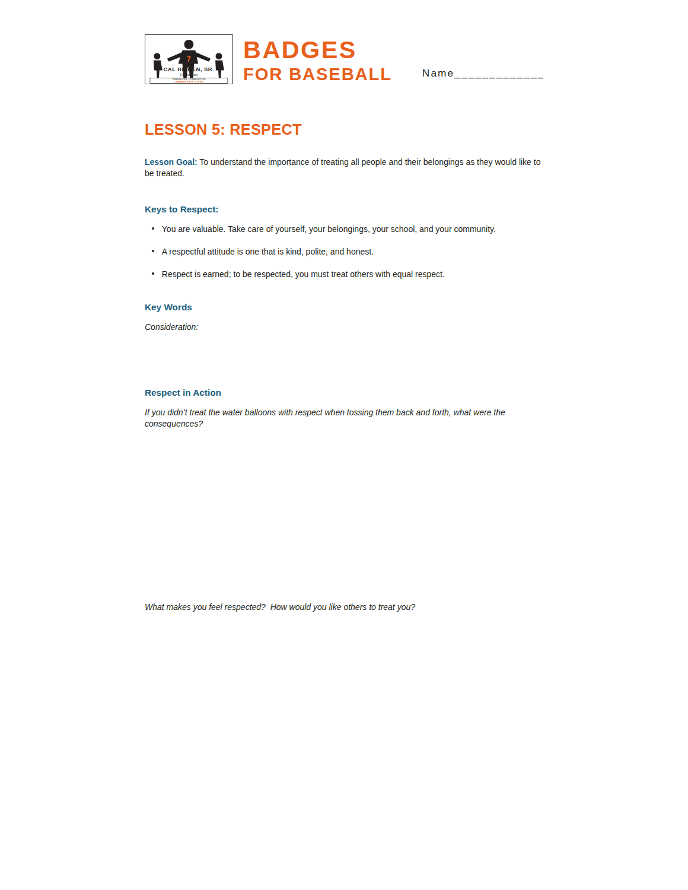7 CAL RIPKEN, SR. Foundation TRANSFORM COMMUNITIES CHANGE KIDS' LIVES
BADGES
FOR BASEBALL
Name______________________________________
LESSON 5: RESPECT
Lesson Goal: To understand the importance of treating all people and their belongings as they would like to be treated.
Keys to Respect:
You are valuable. Take care of yourself, your belongings, your school, and your community.
A respectful attitude is one that is kind, polite, and honest.
Respect is earned; to be respected, you must treat others with equal respect.
Key Words
Consideration:
Respect in Action
If you didn’t treat the water balloons with respect when tossing them back and forth, what were the consequences?
What makes you feel respected? How would you like others to treat you?